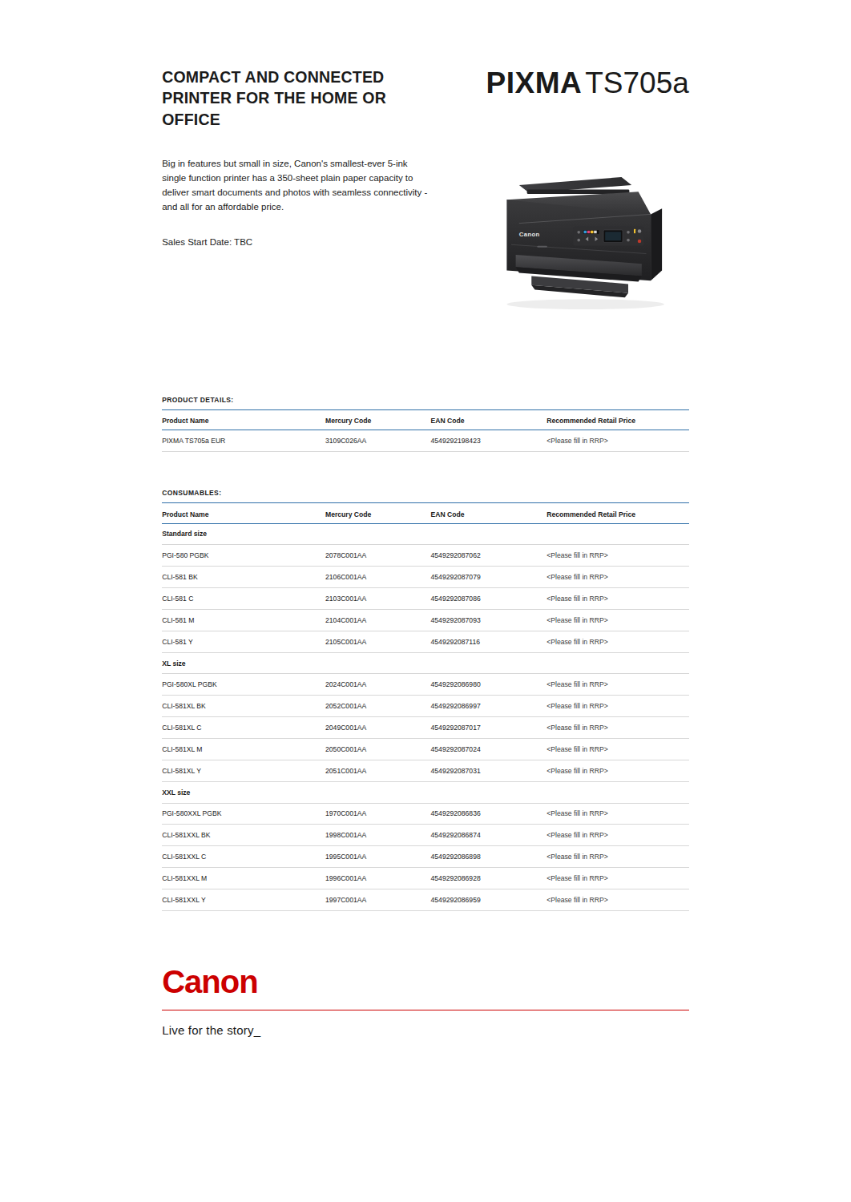Compact and Connected
Printer for the Home or
Office
PIXMA TS705a
Big in features but small in size, Canon's smallest-ever 5-ink single function printer has a 350-sheet plain paper capacity to deliver smart documents and photos with seamless connectivity - and all for an affordable price.
Sales Start Date: TBC
Canon
Product Details:
| Product Name | Mercury Code | EAN Code | Recommended Retail Price |
| --- | --- | --- | --- |
| PIXMA TS705a EUR | 3109C026AA | 4549292198423 | <Please fill in RRP> |
Consumables:
| Product Name | Mercury Code | EAN Code | Recommended Retail Price |
| --- | --- | --- | --- |
| Standard size |
| PGI-580 PGBK | 2078C001AA | 4549292087062 | <Please fill in RRP> |
| CLI-581 BK | 2106C001AA | 4549292087079 | <Please fill in RRP> |
| CLI-581 C | 2103C001AA | 4549292087086 | <Please fill in RRP> |
| CLI-581 M | 2104C001AA | 4549292087093 | <Please fill in RRP> |
| CLI-581 Y | 2105C001AA | 4549292087116 | <Please fill in RRP> |
| XL size |
| PGI-580XL PGBK | 2024C001AA | 4549292086980 | <Please fill in RRP> |
| CLI-581XL BK | 2052C001AA | 4549292086997 | <Please fill in RRP> |
| CLI-581XL C | 2049C001AA | 4549292087017 | <Please fill in RRP> |
| CLI-581XL M | 2050C001AA | 4549292087024 | <Please fill in RRP> |
| CLI-581XL Y | 2051C001AA | 4549292087031 | <Please fill in RRP> |
| XXL size |
| PGI-580XXL PGBK | 1970C001AA | 4549292086836 | <Please fill in RRP> |
| CLI-581XXL BK | 1998C001AA | 4549292086874 | <Please fill in RRP> |
| CLI-581XXL C | 1995C001AA | 4549292086898 | <Please fill in RRP> |
| CLI-581XXL M | 1996C001AA | 4549292086928 | <Please fill in RRP> |
| CLI-581XXL Y | 1997C001AA | 4549292086959 | <Please fill in RRP> |
Canon
Live for the story_